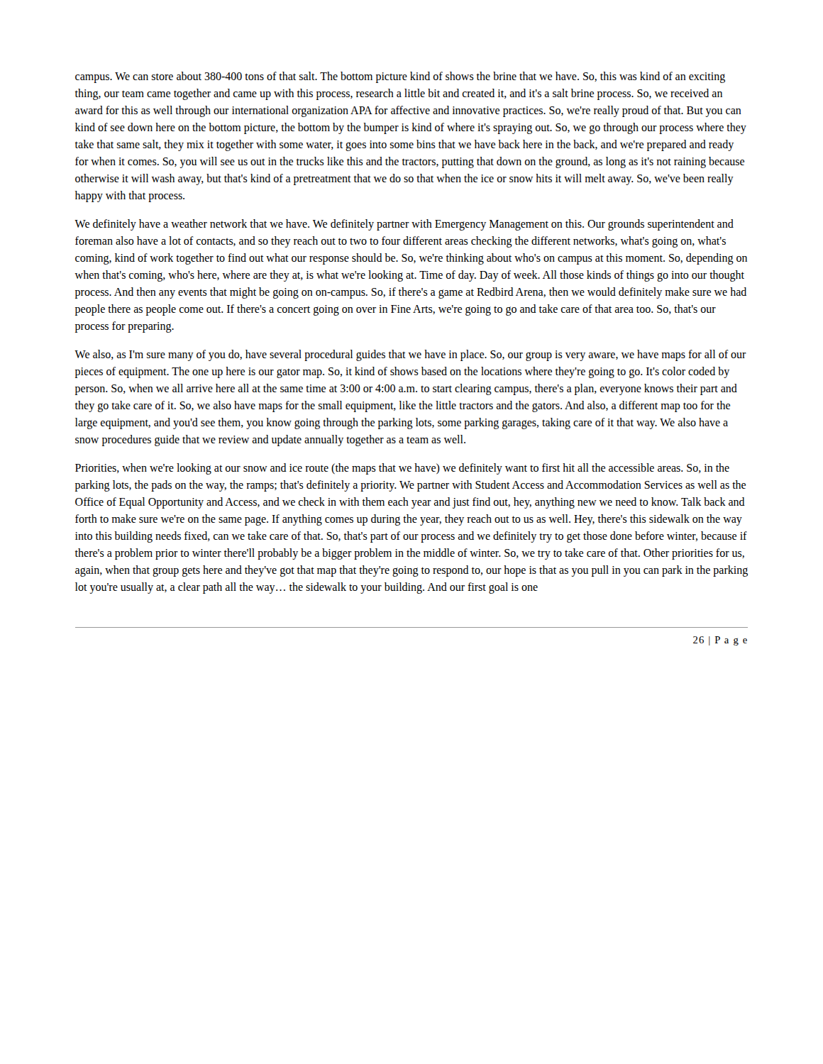campus. We can store about 380-400 tons of that salt. The bottom picture kind of shows the brine that we have. So, this was kind of an exciting thing, our team came together and came up with this process, research a little bit and created it, and it's a salt brine process. So, we received an award for this as well through our international organization APA for affective and innovative practices. So, we're really proud of that. But you can kind of see down here on the bottom picture, the bottom by the bumper is kind of where it's spraying out. So, we go through our process where they take that same salt, they mix it together with some water, it goes into some bins that we have back here in the back, and we're prepared and ready for when it comes. So, you will see us out in the trucks like this and the tractors, putting that down on the ground, as long as it's not raining because otherwise it will wash away, but that's kind of a pretreatment that we do so that when the ice or snow hits it will melt away. So, we've been really happy with that process.
We definitely have a weather network that we have. We definitely partner with Emergency Management on this. Our grounds superintendent and foreman also have a lot of contacts, and so they reach out to two to four different areas checking the different networks, what's going on, what's coming, kind of work together to find out what our response should be. So, we're thinking about who's on campus at this moment. So, depending on when that's coming, who's here, where are they at, is what we're looking at. Time of day. Day of week. All those kinds of things go into our thought process. And then any events that might be going on on-campus. So, if there's a game at Redbird Arena, then we would definitely make sure we had people there as people come out. If there's a concert going on over in Fine Arts, we're going to go and take care of that area too. So, that's our process for preparing.
We also, as I'm sure many of you do, have several procedural guides that we have in place. So, our group is very aware, we have maps for all of our pieces of equipment. The one up here is our gator map. So, it kind of shows based on the locations where they're going to go. It's color coded by person. So, when we all arrive here all at the same time at 3:00 or 4:00 a.m. to start clearing campus, there's a plan, everyone knows their part and they go take care of it. So, we also have maps for the small equipment, like the little tractors and the gators. And also, a different map too for the large equipment, and you'd see them, you know going through the parking lots, some parking garages, taking care of it that way. We also have a snow procedures guide that we review and update annually together as a team as well.
Priorities, when we're looking at our snow and ice route (the maps that we have) we definitely want to first hit all the accessible areas. So, in the parking lots, the pads on the way, the ramps; that's definitely a priority. We partner with Student Access and Accommodation Services as well as the Office of Equal Opportunity and Access, and we check in with them each year and just find out, hey, anything new we need to know. Talk back and forth to make sure we're on the same page. If anything comes up during the year, they reach out to us as well. Hey, there's this sidewalk on the way into this building needs fixed, can we take care of that. So, that's part of our process and we definitely try to get those done before winter, because if there's a problem prior to winter there'll probably be a bigger problem in the middle of winter. So, we try to take care of that. Other priorities for us, again, when that group gets here and they've got that map that they're going to respond to, our hope is that as you pull in you can park in the parking lot you're usually at, a clear path all the way… the sidewalk to your building. And our first goal is one
26 | P a g e